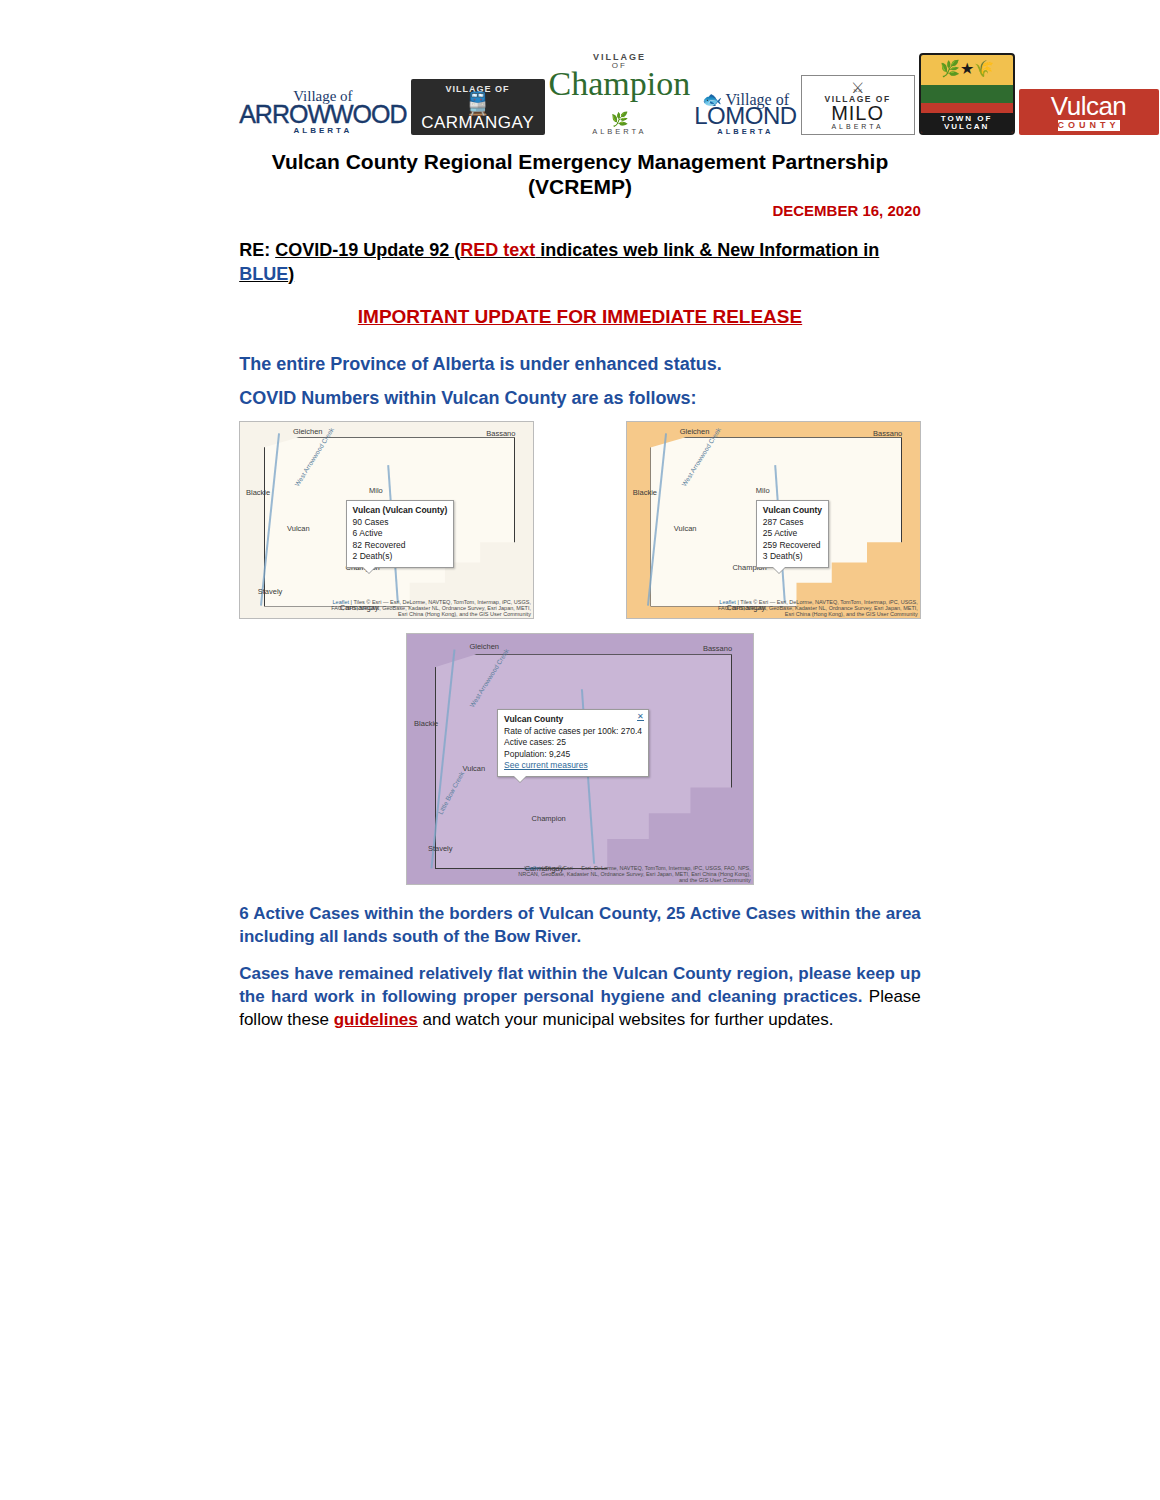Village of
ARROWWOOD
ALBERTA
VILLAGE OF
🚆
CARMANGAY
VILLAGE
OF
Champion 🌿
ALBERTA
🐟 Village of
LOMOND
ALBERTA
⚔
VILLAGE OF
MILO
ALBERTA
🌿★🌾
TOWN OF VULCAN
Vulcan
COUNTY
Vulcan County Regional Emergency Management Partnership (VCREMP)
DECEMBER 16, 2020
RE: COVID-19 Update 92 (RED text indicates web link & New Information in BLUE)
IMPORTANT UPDATE FOR IMMEDIATE RELEASE
The entire Province of Alberta is under enhanced status.
COVID Numbers within Vulcan County are as follows:
Gleichen Bassano Blackie Milo Vulcan Champion Stavely Carmangay West Arrowwood Creek
Vulcan (Vulcan County)
90 Cases
6 Active
82 Recovered
2 Death(s)
Leaflet | Tiles © Esri — Esri, DeLorme, NAVTEQ, TomTom, Intermap, iPC, USGS, FAO, NPS, NRCAN, GeoBase, Kadaster NL, Ordnance Survey, Esri Japan, METI, Esri China (Hong Kong), and the GIS User Community
Gleichen Bassano Blackie Milo Vulcan Champion Carmangay West Arrowwood Creek Creek
Vulcan County
287 Cases
25 Active
259 Recovered
3 Death(s)
Leaflet | Tiles © Esri — Esri, DeLorme, NAVTEQ, TomTom, Intermap, iPC, USGS, FAO, NPS, NRCAN, GeoBase, Kadaster NL, Ordnance Survey, Esri Japan, METI, Esri China (Hong Kong), and the GIS User Community
Gleichen Bassano Blackie Vulcan Champion Stavely Carmangay West Arrowwood Creek Little Bow Creek
✕ Vulcan County
Rate of active cases per 100k: 270.4
Active cases: 25
Population: 9,245
See current measures
Leaflet | Tiles © Esri — Esri, DeLorme, NAVTEQ, TomTom, Intermap, iPC, USGS, FAO, NPS, NRCAN, GeoBase, Kadaster NL, Ordnance Survey, Esri Japan, METI, Esri China (Hong Kong), and the GIS User Community
6 Active Cases within the borders of Vulcan County, 25 Active Cases within the area including all lands south of the Bow River.
Cases have remained relatively flat within the Vulcan County region, please keep up the hard work in following proper personal hygiene and cleaning practices. Please follow these guidelines and watch your municipal websites for further updates.